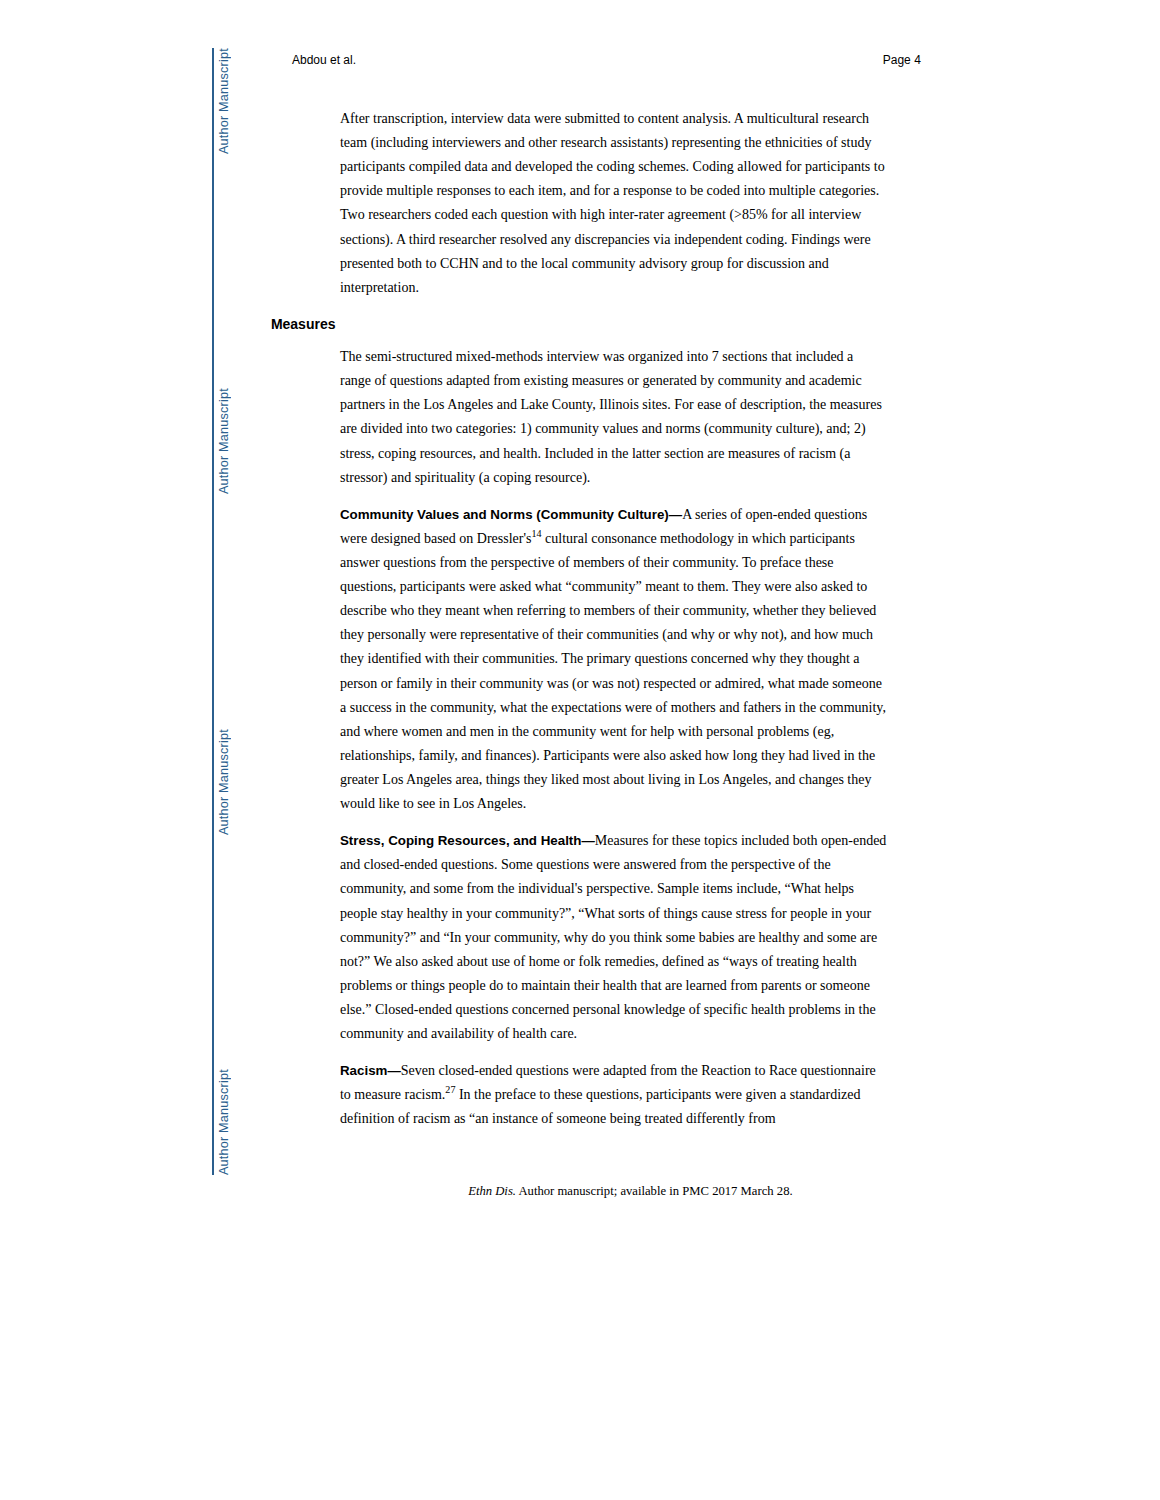Author Manuscript Author Manuscript Author Manuscript Author Manuscript
Abdou et al. Page 4
After transcription, interview data were submitted to content analysis. A multicultural research team (including interviewers and other research assistants) representing the ethnicities of study participants compiled data and developed the coding schemes. Coding allowed for participants to provide multiple responses to each item, and for a response to be coded into multiple categories. Two researchers coded each question with high inter-rater agreement (>85% for all interview sections). A third researcher resolved any discrepancies via independent coding. Findings were presented both to CCHN and to the local community advisory group for discussion and interpretation.
Measures
The semi-structured mixed-methods interview was organized into 7 sections that included a range of questions adapted from existing measures or generated by community and academic partners in the Los Angeles and Lake County, Illinois sites. For ease of description, the measures are divided into two categories: 1) community values and norms (community culture), and; 2) stress, coping resources, and health. Included in the latter section are measures of racism (a stressor) and spirituality (a coping resource).
Community Values and Norms (Community Culture)—A series of open-ended questions were designed based on Dressler's14 cultural consonance methodology in which participants answer questions from the perspective of members of their community. To preface these questions, participants were asked what “community” meant to them. They were also asked to describe who they meant when referring to members of their community, whether they believed they personally were representative of their communities (and why or why not), and how much they identified with their communities. The primary questions concerned why they thought a person or family in their community was (or was not) respected or admired, what made someone a success in the community, what the expectations were of mothers and fathers in the community, and where women and men in the community went for help with personal problems (eg, relationships, family, and finances). Participants were also asked how long they had lived in the greater Los Angeles area, things they liked most about living in Los Angeles, and changes they would like to see in Los Angeles.
Stress, Coping Resources, and Health—Measures for these topics included both open-ended and closed-ended questions. Some questions were answered from the perspective of the community, and some from the individual's perspective. Sample items include, “What helps people stay healthy in your community?”, “What sorts of things cause stress for people in your community?” and “In your community, why do you think some babies are healthy and some are not?” We also asked about use of home or folk remedies, defined as “ways of treating health problems or things people do to maintain their health that are learned from parents or someone else.” Closed-ended questions concerned personal knowledge of specific health problems in the community and availability of health care.
Racism—Seven closed-ended questions were adapted from the Reaction to Race questionnaire to measure racism.27 In the preface to these questions, participants were given a standardized definition of racism as “an instance of someone being treated differently from
Ethn Dis. Author manuscript; available in PMC 2017 March 28.